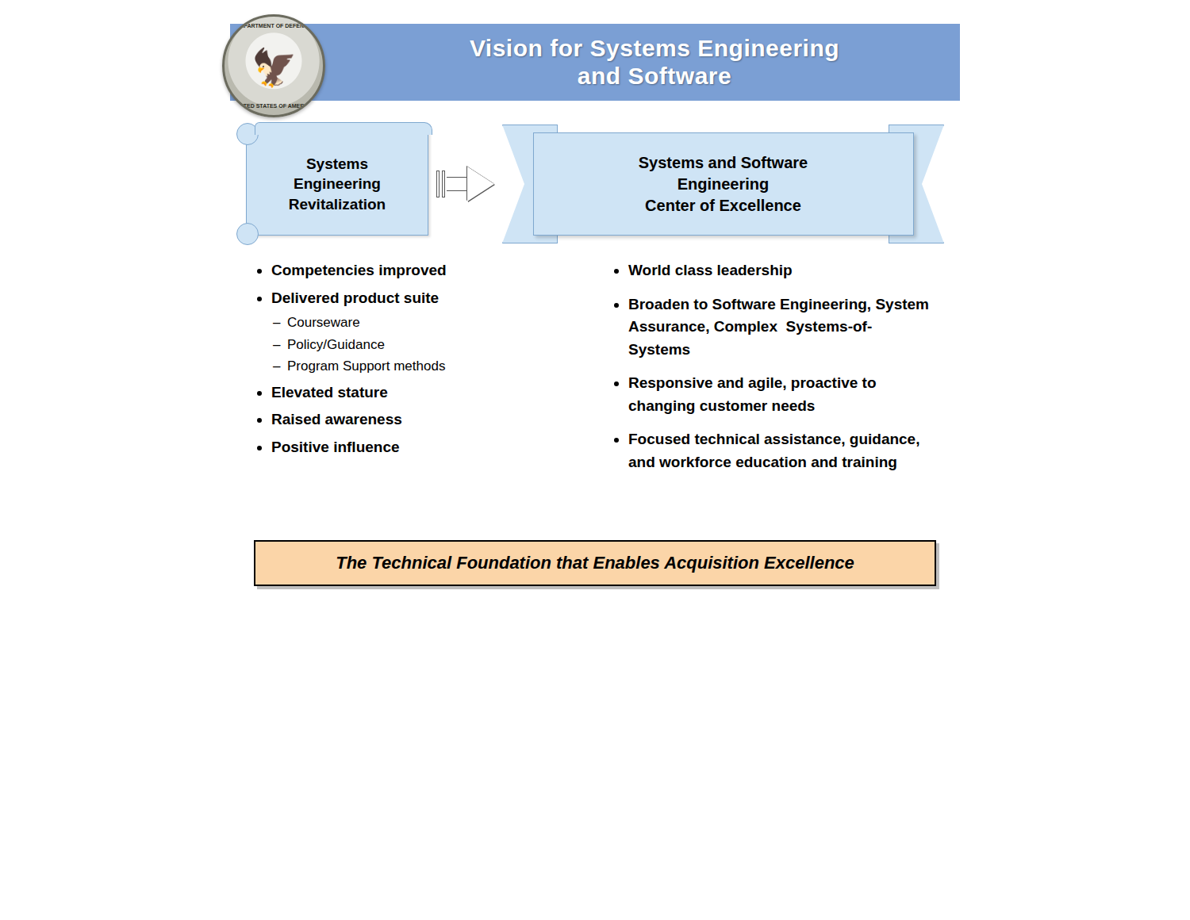DEPARTMENT OF DEFENSE
🦅
UNITED STATES OF AMERICA
Vision for Systems Engineering
and Software
Systems
Engineering
Revitalization
Systems and Software
Engineering
Center of Excellence
Competencies improved
Delivered product suite
Courseware
Policy/Guidance
Program Support methods
Elevated stature
Raised awareness
Positive influence
World class leadership
Broaden to Software Engineering, System Assurance, Complex Systems-of- Systems
Responsive and agile, proactive to changing customer needs
Focused technical assistance, guidance, and workforce education and training
The Technical Foundation that Enables Acquisition Excellence